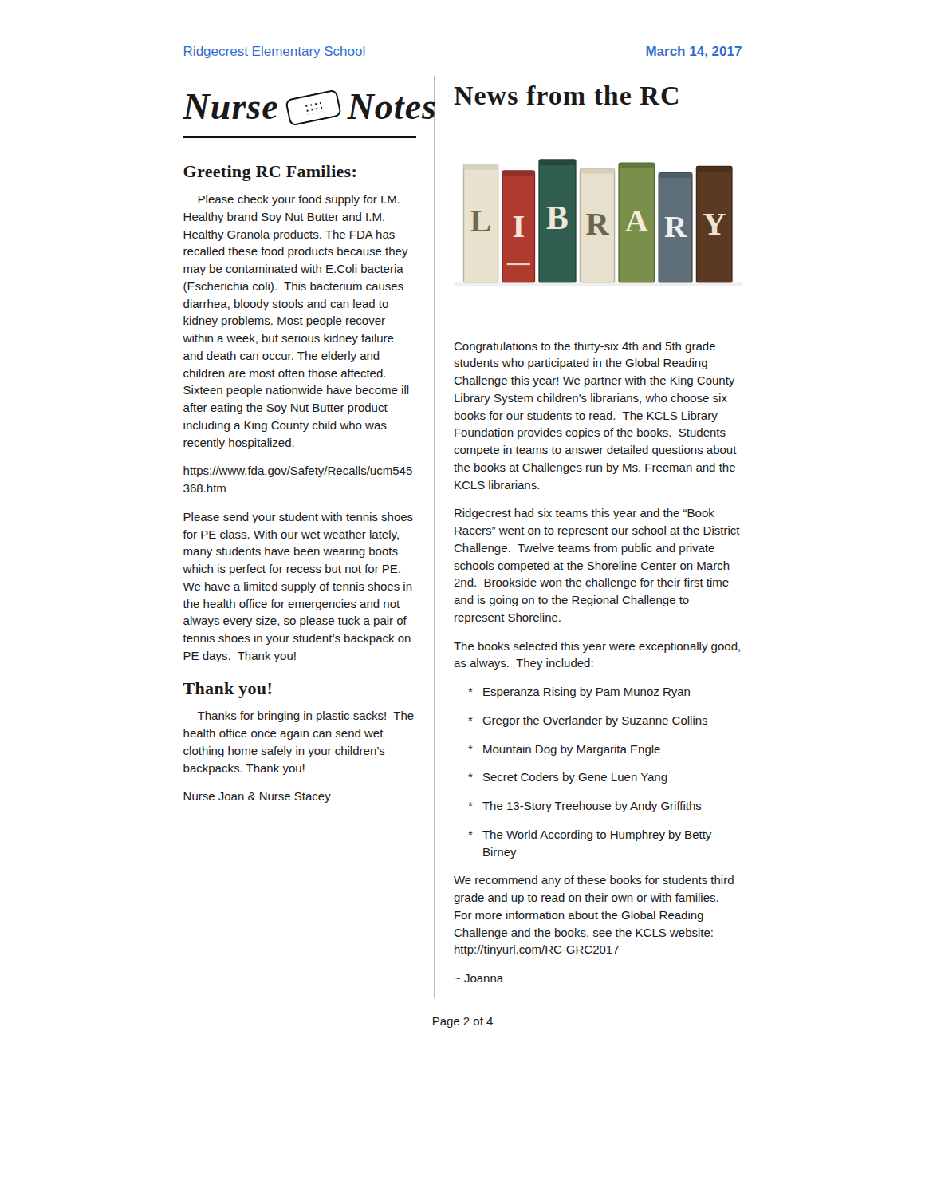Ridgecrest Elementary School
March 14, 2017
Nurse Notes
Greeting RC Families:
Please check your food supply for I.M. Healthy brand Soy Nut Butter and I.M. Healthy Granola products. The FDA has recalled these food products because they may be contaminated with E.Coli bacteria (Escherichia coli). This bacterium causes diarrhea, bloody stools and can lead to kidney problems. Most people recover within a week, but serious kidney failure and death can occur. The elderly and children are most often those affected. Sixteen people nationwide have become ill after eating the Soy Nut Butter product including a King County child who was recently hospitalized.
https://www.fda.gov/Safety/Recalls/ucm545368.htm
Please send your student with tennis shoes for PE class. With our wet weather lately, many students have been wearing boots which is perfect for recess but not for PE. We have a limited supply of tennis shoes in the health office for emergencies and not always every size, so please tuck a pair of tennis shoes in your student’s backpack on PE days. Thank you!
Thank you!
Thanks for bringing in plastic sacks! The health office once again can send wet clothing home safely in your children’s backpacks. Thank you!
Nurse Joan & Nurse Stacey
News from the RC
L I B R A R Y
Congratulations to the thirty-six 4th and 5th grade students who participated in the Global Reading Challenge this year! We partner with the King County Library System children's librarians, who choose six books for our students to read. The KCLS Library Foundation provides copies of the books. Students compete in teams to answer detailed questions about the books at Challenges run by Ms. Freeman and the KCLS librarians.
Ridgecrest had six teams this year and the “Book Racers” went on to represent our school at the District Challenge. Twelve teams from public and private schools competed at the Shoreline Center on March 2nd. Brookside won the challenge for their first time and is going on to the Regional Challenge to represent Shoreline.
The books selected this year were exceptionally good, as always. They included:
Esperanza Rising by Pam Munoz Ryan
Gregor the Overlander by Suzanne Collins
Mountain Dog by Margarita Engle
Secret Coders by Gene Luen Yang
The 13-Story Treehouse by Andy Griffiths
The World According to Humphrey by Betty Birney
We recommend any of these books for students third grade and up to read on their own or with families. For more information about the Global Reading Challenge and the books, see the KCLS website: http://tinyurl.com/RC-GRC2017
~ Joanna
Page 2 of 4